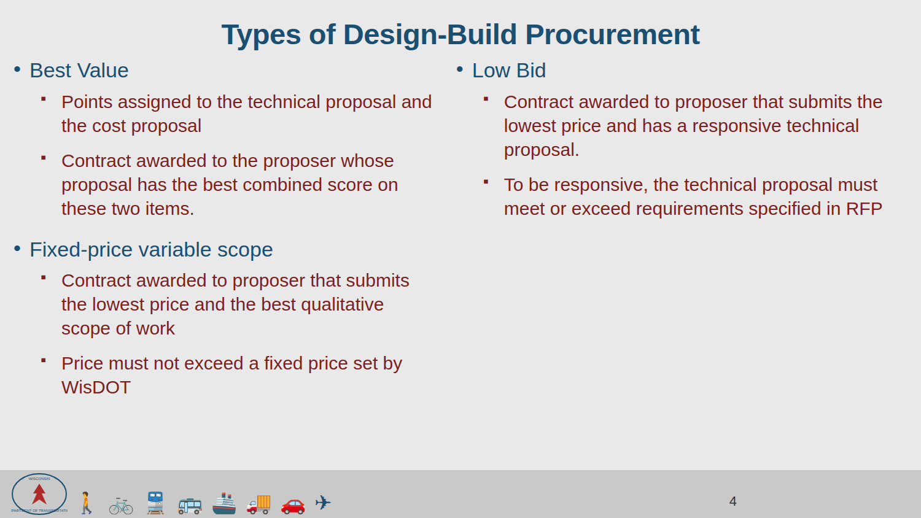Types of Design-Build Procurement
Best Value
Points assigned to the technical proposal and the cost proposal
Contract awarded to the proposer whose proposal has the best combined score on these two items.
Fixed-price variable scope
Contract awarded to proposer that submits the lowest price and the best qualitative scope of work
Price must not exceed a fixed price set by WisDOT
Low Bid
Contract awarded to proposer that submits the lowest price and has a responsive technical proposal.
To be responsive, the technical proposal must meet or exceed requirements specified in RFP
WISCONSIN DEPARTMENT OF TRANSPORTATION
🚶🚲🚆🚌🚢🚚🚗✈
4